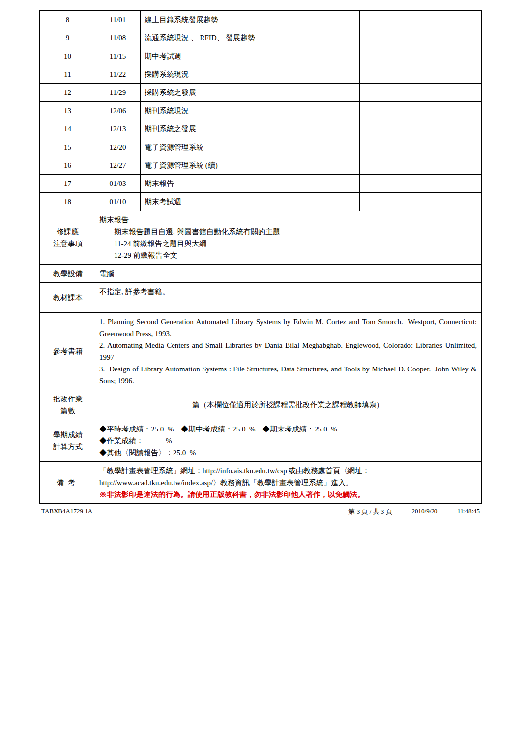| 8 | 11/01 | 線上目錄系統發展趨勢 | |
| 9 | 11/08 | 流通系統現況 、 RFID、 發展趨勢 | |
| 10 | 11/15 | 期中考試週 | |
| 11 | 11/22 | 採購系統現況 | |
| 12 | 11/29 | 採購系統之發展 | |
| 13 | 12/06 | 期刊系統現況 | |
| 14 | 12/13 | 期刊系統之發展 | |
| 15 | 12/20 | 電子資源管理系統 | |
| 16 | 12/27 | 電子資源管理系統 (續) | |
| 17 | 01/03 | 期末報告 | |
| 18 | 01/10 | 期末考試週 | |
| 修課應 注意事項 | 期末報告 期末報告題目自選, 與圖書館自動化系統有關的主題 11-24 前繳報告之題目與大綱 12-29 前繳報告全文 |
| 教學設備 | 電腦 |
| 教材課本 | 不指定, 詳參考書籍。 |
| 參考書籍 | 1. Planning Second Generation Automated Library Systems by Edwin M. Cortez and Tom Smorch. Westport, Connecticut: Greenwood Press, 1993. 2. Automating Media Centers and Small Libraries by Dania Bilal Meghabghab. Englewood, Colorado: Libraries Unlimited, 1997 3. Design of Library Automation Systems : File Structures, Data Structures, and Tools by Michael D. Cooper. John Wiley & Sons; 1996. |
| 批改作業 篇數 | 篇（本欄位僅適用於所授課程需批改作業之課程教師填寫） |
| 學期成績 計算方式 | ◆平時考成績：25.0 % ◆期中考成績：25.0 % ◆期末考成績：25.0 % ◆作業成績： % ◆其他〈閱讀報告〉：25.0 % |
| 備考 | 「教學計畫表管理系統」網址： http://info.ais.tku.edu.tw/csp 或由教務處首頁〈網址： http://www.acad.tku.edu.tw/index.asp/ 〉教務資訊「教學計畫表管理系統」進入。 ※非法影印是違法的行為。請使用正版教科書，勿非法影印他人著作，以免觸法。 |
TABXB4A1729 1A
第 3 頁 / 共 3 頁 2010/9/20 11:48:45